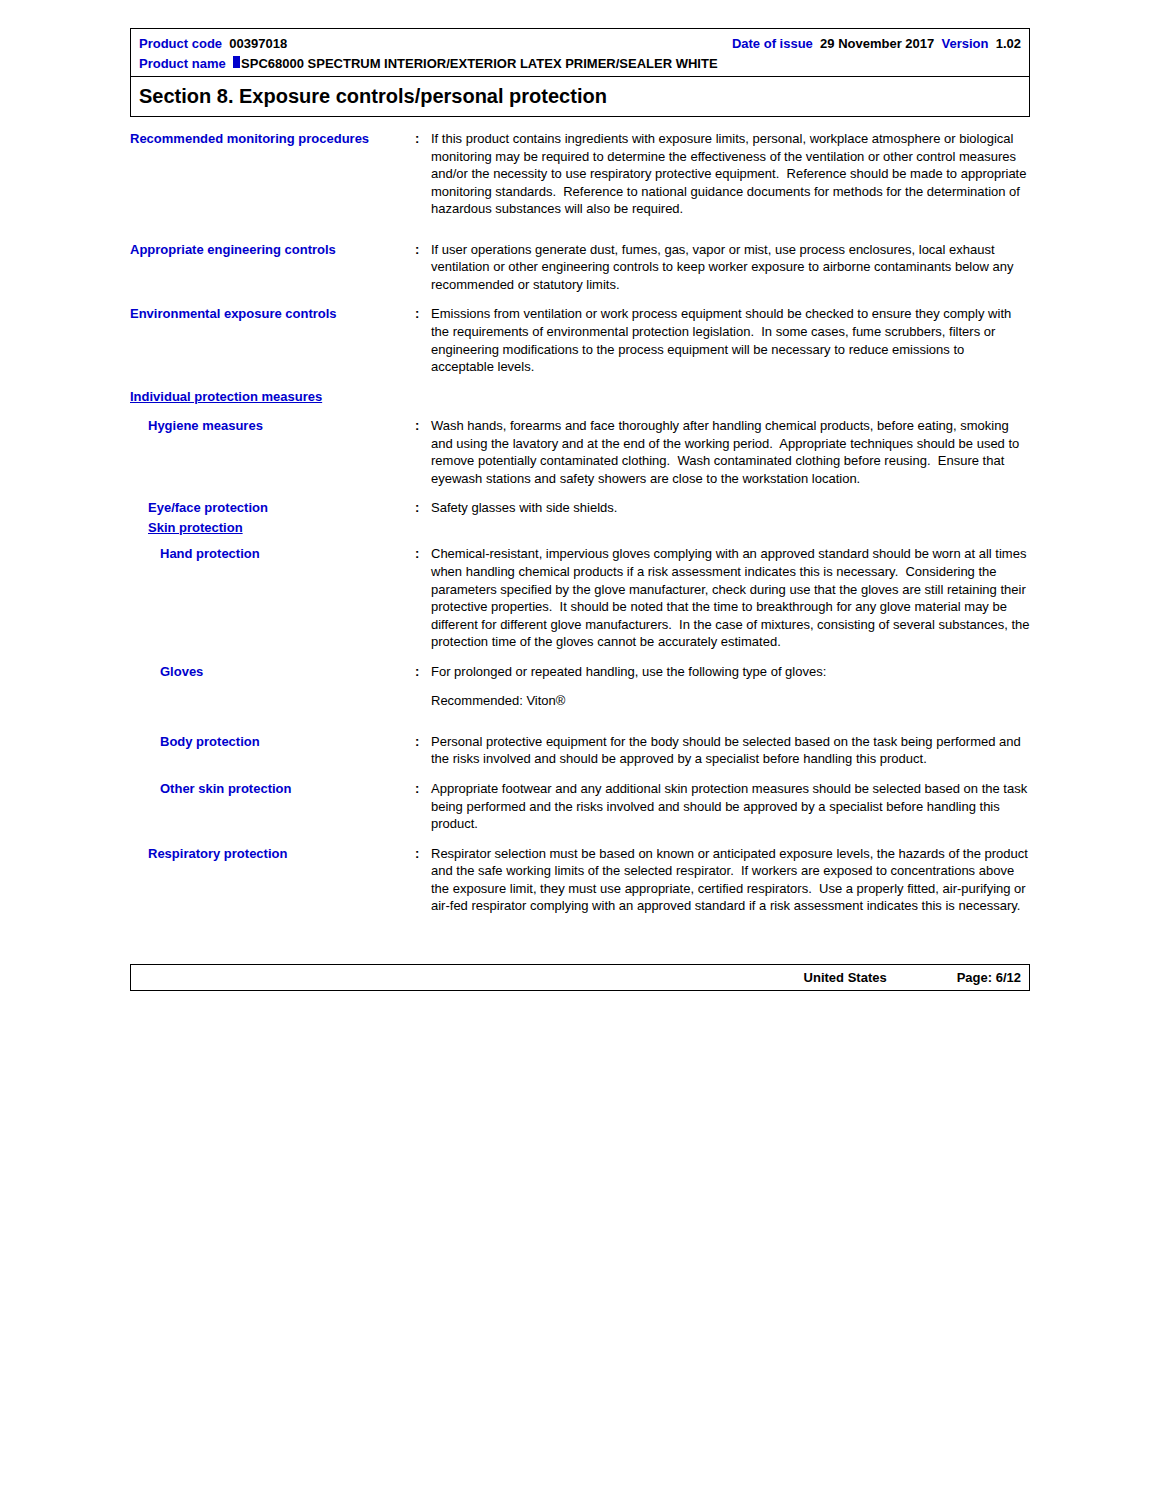Product code 00397018
Date of issue 29 November 2017 Version 1.02
Product name SPC68000 SPECTRUM INTERIOR/EXTERIOR LATEX PRIMER/SEALER WHITE
Section 8. Exposure controls/personal protection
| Recommended monitoring procedures | : | If this product contains ingredients with exposure limits, personal, workplace atmosphere or biological monitoring may be required to determine the effectiveness of the ventilation or other control measures and/or the necessity to use respiratory protective equipment. Reference should be made to appropriate monitoring standards. Reference to national guidance documents for methods for the determination of hazardous substances will also be required. |
| Appropriate engineering controls | : | If user operations generate dust, fumes, gas, vapor or mist, use process enclosures, local exhaust ventilation or other engineering controls to keep worker exposure to airborne contaminants below any recommended or statutory limits. |
| Environmental exposure controls | : | Emissions from ventilation or work process equipment should be checked to ensure they comply with the requirements of environmental protection legislation. In some cases, fume scrubbers, filters or engineering modifications to the process equipment will be necessary to reduce emissions to acceptable levels. |
| Individual protection measures |
| Hygiene measures | : | Wash hands, forearms and face thoroughly after handling chemical products, before eating, smoking and using the lavatory and at the end of the working period. Appropriate techniques should be used to remove potentially contaminated clothing. Wash contaminated clothing before reusing. Ensure that eyewash stations and safety showers are close to the workstation location. |
| Eye/face protection | : | Safety glasses with side shields. |
| Skin protection | | |
| Hand protection | : | Chemical-resistant, impervious gloves complying with an approved standard should be worn at all times when handling chemical products if a risk assessment indicates this is necessary. Considering the parameters specified by the glove manufacturer, check during use that the gloves are still retaining their protective properties. It should be noted that the time to breakthrough for any glove material may be different for different glove manufacturers. In the case of mixtures, consisting of several substances, the protection time of the gloves cannot be accurately estimated. |
| Gloves | : | For prolonged or repeated handling, use the following type of gloves: Recommended: Viton® |
| Body protection | : | Personal protective equipment for the body should be selected based on the task being performed and the risks involved and should be approved by a specialist before handling this product. |
| Other skin protection | : | Appropriate footwear and any additional skin protection measures should be selected based on the task being performed and the risks involved and should be approved by a specialist before handling this product. |
| Respiratory protection | : | Respirator selection must be based on known or anticipated exposure levels, the hazards of the product and the safe working limits of the selected respirator. If workers are exposed to concentrations above the exposure limit, they must use appropriate, certified respirators. Use a properly fitted, air-purifying or air-fed respirator complying with an approved standard if a risk assessment indicates this is necessary. |
United States Page: 6/12